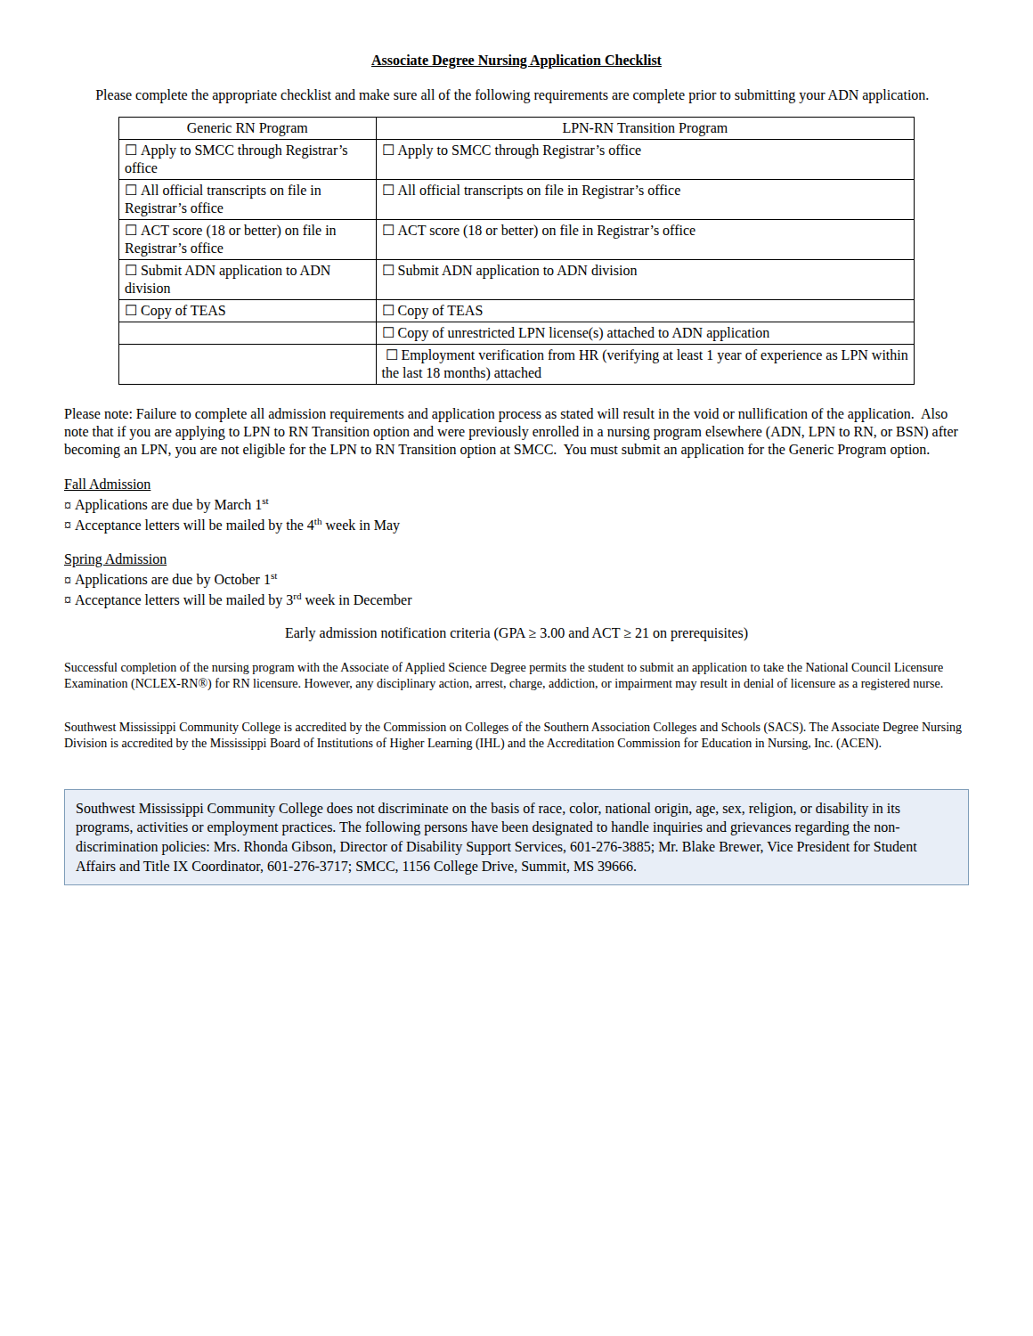Associate Degree Nursing Application Checklist
Please complete the appropriate checklist and make sure all of the following requirements are complete prior to submitting your ADN application.
| Generic RN Program | LPN-RN Transition Program |
| --- | --- |
| Apply to SMCC through Registrar’s office | Apply to SMCC through Registrar’s office |
| All official transcripts on file in Registrar’s office | All official transcripts on file in Registrar’s office |
| ACT score (18 or better) on file in Registrar’s office | ACT score (18 or better) on file in Registrar’s office |
| Submit ADN application to ADN division | Submit ADN application to ADN division |
| Copy of TEAS | Copy of TEAS |
| | Copy of unrestricted LPN license(s) attached to ADN application |
| | Employment verification from HR (verifying at least 1 year of experience as LPN within the last 18 months) attached |
Please note: Failure to complete all admission requirements and application process as stated will result in the void or nullification of the application. Also note that if you are applying to LPN to RN Transition option and were previously enrolled in a nursing program elsewhere (ADN, LPN to RN, or BSN) after becoming an LPN, you are not eligible for the LPN to RN Transition option at SMCC. You must submit an application for the Generic Program option.
Fall Admission
Applications are due by March 1st
Acceptance letters will be mailed by the 4th week in May
Spring Admission
Applications are due by October 1st
Acceptance letters will be mailed by 3rd week in December
Early admission notification criteria (GPA ≥ 3.00 and ACT ≥ 21 on prerequisites)
Successful completion of the nursing program with the Associate of Applied Science Degree permits the student to submit an application to take the National Council Licensure Examination (NCLEX-RN®) for RN licensure. However, any disciplinary action, arrest, charge, addiction, or impairment may result in denial of licensure as a registered nurse.
Southwest Mississippi Community College is accredited by the Commission on Colleges of the Southern Association Colleges and Schools (SACS). The Associate Degree Nursing Division is accredited by the Mississippi Board of Institutions of Higher Learning (IHL) and the Accreditation Commission for Education in Nursing, Inc. (ACEN).
Southwest Mississippi Community College does not discriminate on the basis of race, color, national origin, age, sex, religion, or disability in its programs, activities or employment practices. The following persons have been designated to handle inquiries and grievances regarding the non-discrimination policies: Mrs. Rhonda Gibson, Director of Disability Support Services, 601-276-3885; Mr. Blake Brewer, Vice President for Student Affairs and Title IX Coordinator, 601-276-3717; SMCC, 1156 College Drive, Summit, MS 39666.